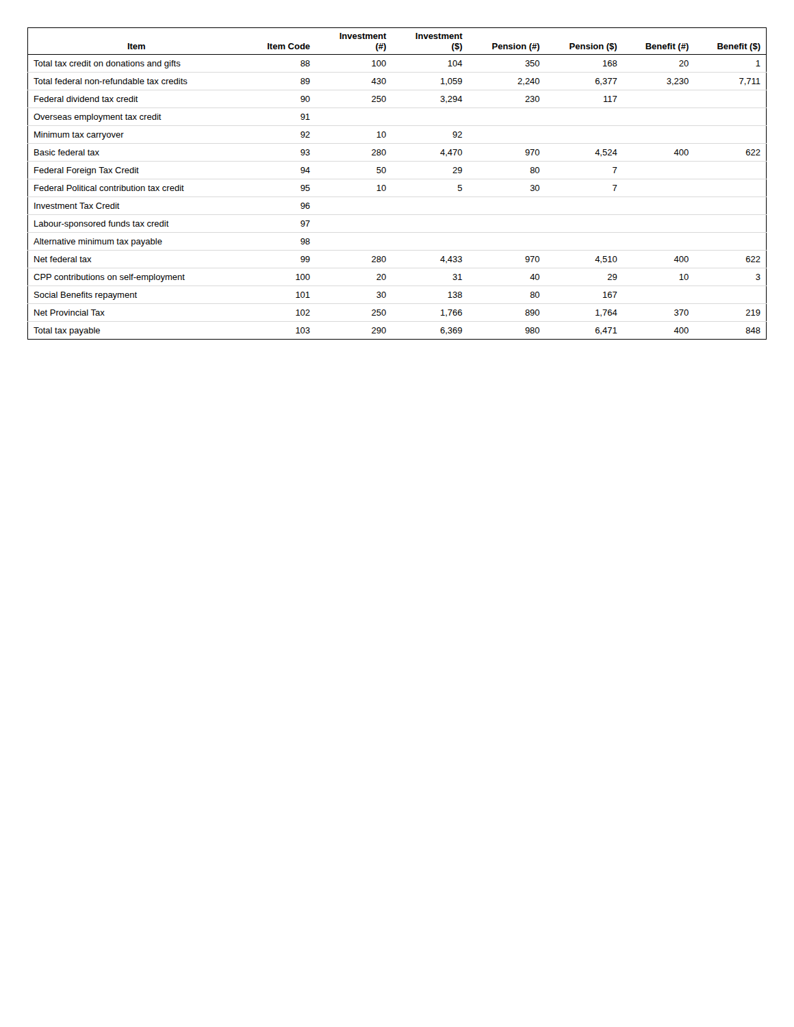| Item | Item Code | Investment (#) | Investment ($) | Pension (#) | Pension ($) | Benefit (#) | Benefit ($) |
| --- | --- | --- | --- | --- | --- | --- | --- |
| Total tax credit on donations and gifts | 88 | 100 | 104 | 350 | 168 | 20 | 1 |
| Total federal non-refundable tax credits | 89 | 430 | 1,059 | 2,240 | 6,377 | 3,230 | 7,711 |
| Federal dividend tax credit | 90 | 250 | 3,294 | 230 | 117 | | |
| Overseas employment tax credit | 91 | | | | | | |
| Minimum tax carryover | 92 | 10 | 92 | | | | |
| Basic federal tax | 93 | 280 | 4,470 | 970 | 4,524 | 400 | 622 |
| Federal Foreign Tax Credit | 94 | 50 | 29 | 80 | 7 | | |
| Federal Political contribution tax credit | 95 | 10 | 5 | 30 | 7 | | |
| Investment Tax Credit | 96 | | | | | | |
| Labour-sponsored funds tax credit | 97 | | | | | | |
| Alternative minimum tax payable | 98 | | | | | | |
| Net federal tax | 99 | 280 | 4,433 | 970 | 4,510 | 400 | 622 |
| CPP contributions on self-employment | 100 | 20 | 31 | 40 | 29 | 10 | 3 |
| Social Benefits repayment | 101 | 30 | 138 | 80 | 167 | | |
| Net Provincial Tax | 102 | 250 | 1,766 | 890 | 1,764 | 370 | 219 |
| Total tax payable | 103 | 290 | 6,369 | 980 | 6,471 | 400 | 848 |